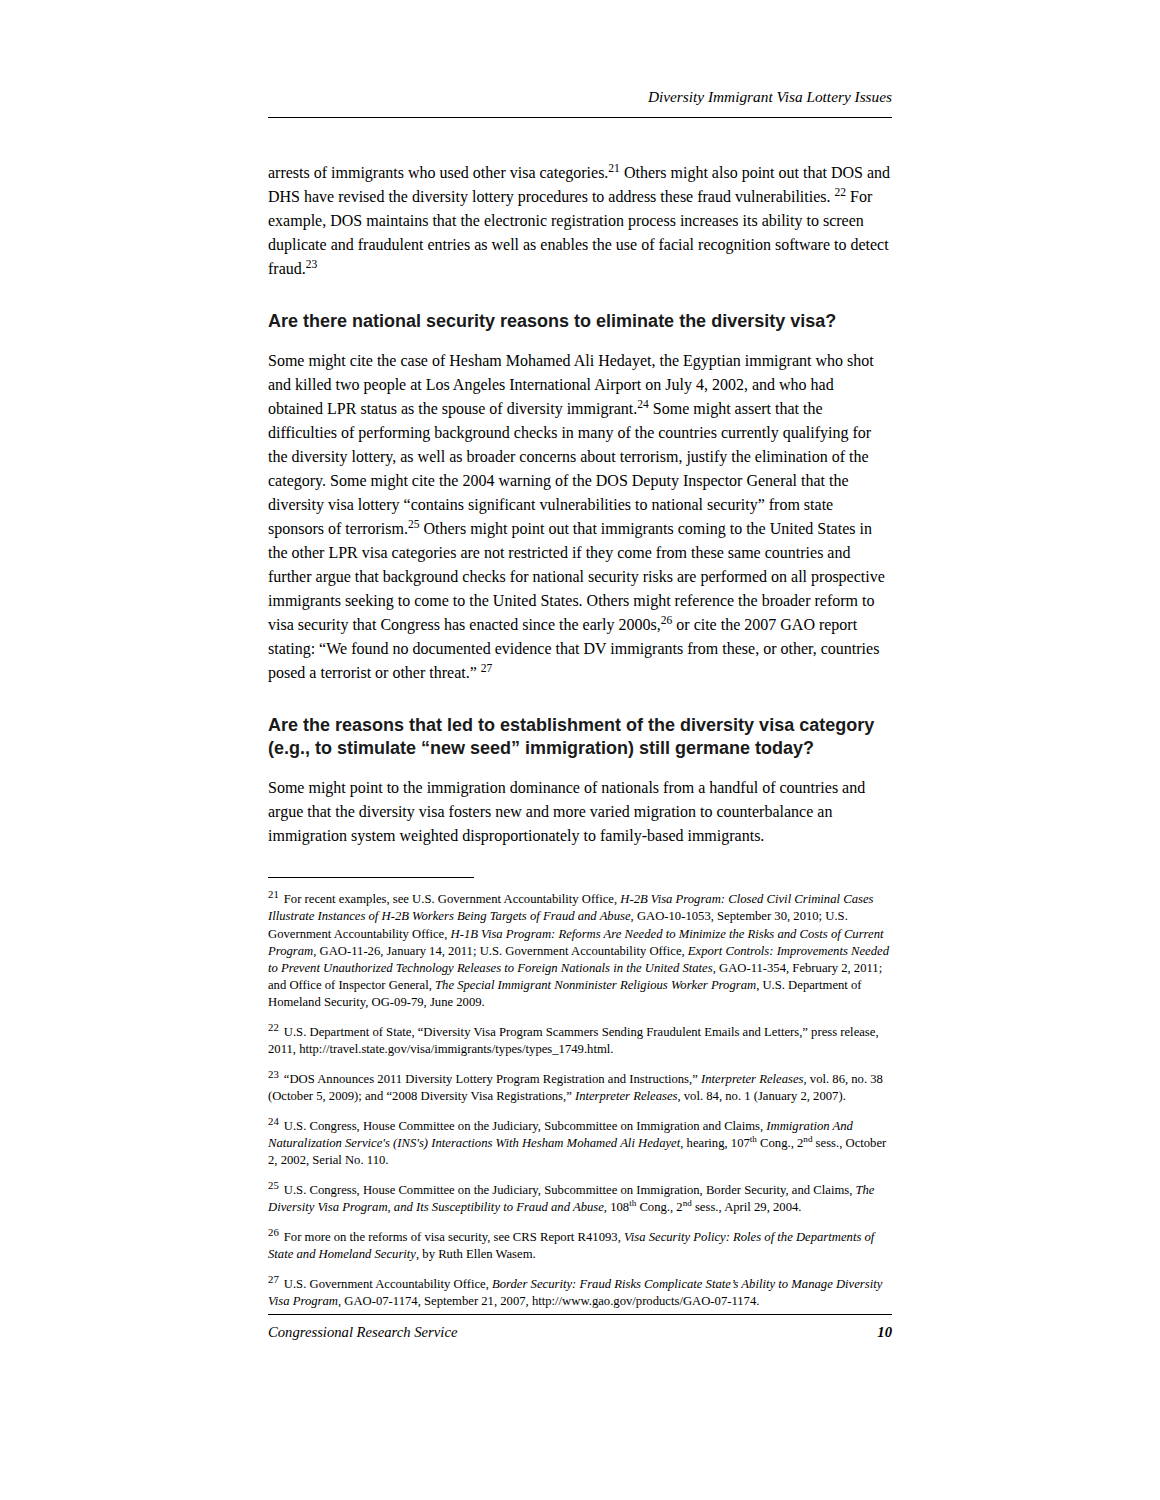Diversity Immigrant Visa Lottery Issues
arrests of immigrants who used other visa categories.21 Others might also point out that DOS and DHS have revised the diversity lottery procedures to address these fraud vulnerabilities. 22 For example, DOS maintains that the electronic registration process increases its ability to screen duplicate and fraudulent entries as well as enables the use of facial recognition software to detect fraud.23
Are there national security reasons to eliminate the diversity visa?
Some might cite the case of Hesham Mohamed Ali Hedayet, the Egyptian immigrant who shot and killed two people at Los Angeles International Airport on July 4, 2002, and who had obtained LPR status as the spouse of diversity immigrant.24 Some might assert that the difficulties of performing background checks in many of the countries currently qualifying for the diversity lottery, as well as broader concerns about terrorism, justify the elimination of the category. Some might cite the 2004 warning of the DOS Deputy Inspector General that the diversity visa lottery “contains significant vulnerabilities to national security” from state sponsors of terrorism.25 Others might point out that immigrants coming to the United States in the other LPR visa categories are not restricted if they come from these same countries and further argue that background checks for national security risks are performed on all prospective immigrants seeking to come to the United States. Others might reference the broader reform to visa security that Congress has enacted since the early 2000s,26 or cite the 2007 GAO report stating: “We found no documented evidence that DV immigrants from these, or other, countries posed a terrorist or other threat.” 27
Are the reasons that led to establishment of the diversity visa category (e.g., to stimulate “new seed” immigration) still germane today?
Some might point to the immigration dominance of nationals from a handful of countries and argue that the diversity visa fosters new and more varied migration to counterbalance an immigration system weighted disproportionately to family-based immigrants.
21 For recent examples, see U.S. Government Accountability Office, H-2B Visa Program: Closed Civil Criminal Cases Illustrate Instances of H-2B Workers Being Targets of Fraud and Abuse, GAO-10-1053, September 30, 2010; U.S. Government Accountability Office, H-1B Visa Program: Reforms Are Needed to Minimize the Risks and Costs of Current Program, GAO-11-26, January 14, 2011; U.S. Government Accountability Office, Export Controls: Improvements Needed to Prevent Unauthorized Technology Releases to Foreign Nationals in the United States, GAO-11-354, February 2, 2011; and Office of Inspector General, The Special Immigrant Nonminister Religious Worker Program, U.S. Department of Homeland Security, OG-09-79, June 2009.
22 U.S. Department of State, “Diversity Visa Program Scammers Sending Fraudulent Emails and Letters,” press release, 2011, http://travel.state.gov/visa/immigrants/types/types_1749.html.
23 “DOS Announces 2011 Diversity Lottery Program Registration and Instructions,” Interpreter Releases, vol. 86, no. 38 (October 5, 2009); and “2008 Diversity Visa Registrations,” Interpreter Releases, vol. 84, no. 1 (January 2, 2007).
24 U.S. Congress, House Committee on the Judiciary, Subcommittee on Immigration and Claims, Immigration And Naturalization Service's (INS's) Interactions With Hesham Mohamed Ali Hedayet, hearing, 107th Cong., 2nd sess., October 2, 2002, Serial No. 110.
25 U.S. Congress, House Committee on the Judiciary, Subcommittee on Immigration, Border Security, and Claims, The Diversity Visa Program, and Its Susceptibility to Fraud and Abuse, 108th Cong., 2nd sess., April 29, 2004.
26 For more on the reforms of visa security, see CRS Report R41093, Visa Security Policy: Roles of the Departments of State and Homeland Security, by Ruth Ellen Wasem.
27 U.S. Government Accountability Office, Border Security: Fraud Risks Complicate State’s Ability to Manage Diversity Visa Program, GAO-07-1174, September 21, 2007, http://www.gao.gov/products/GAO-07-1174.
Congressional Research Service 10